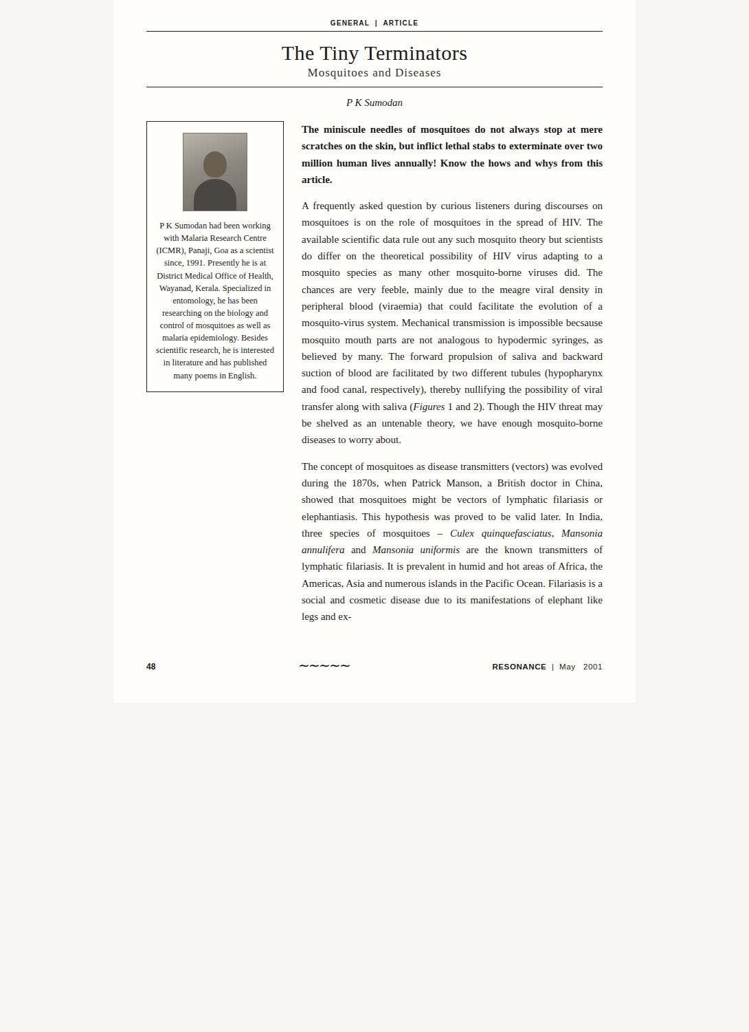GENERAL | ARTICLE
The Tiny Terminators
Mosquitoes and Diseases
P K Sumodan
P K Sumodan had been working with Malaria Research Centre (ICMR), Panaji, Goa as a scientist since, 1991. Presently he is at District Medical Office of Health, Wayanad, Kerala. Specialized in entomology, he has been researching on the biology and control of mosquitoes as well as malaria epidemiology. Besides scientific research, he is interested in literature and has published many poems in English.
The miniscule needles of mosquitoes do not always stop at mere scratches on the skin, but inflict lethal stabs to exterminate over two million human lives annually! Know the hows and whys from this article.
A frequently asked question by curious listeners during discourses on mosquitoes is on the role of mosquitoes in the spread of HIV. The available scientific data rule out any such mosquito theory but scientists do differ on the theoretical possibility of HIV virus adapting to a mosquito species as many other mosquito-borne viruses did. The chances are very feeble, mainly due to the meagre viral density in peripheral blood (viraemia) that could facilitate the evolution of a mosquito-virus system. Mechanical transmission is impossible becsause mosquito mouth parts are not analogous to hypodermic syringes, as believed by many. The forward propulsion of saliva and backward suction of blood are facilitated by two different tubules (hypopharynx and food canal, respectively), thereby nullifying the possibility of viral transfer along with saliva (Figures 1 and 2). Though the HIV threat may be shelved as an untenable theory, we have enough mosquito-borne diseases to worry about.
The concept of mosquitoes as disease transmitters (vectors) was evolved during the 1870s, when Patrick Manson, a British doctor in China, showed that mosquitoes might be vectors of lymphatic filariasis or elephantiasis. This hypothesis was proved to be valid later. In India, three species of mosquitoes – Culex quinquefasciatus, Mansonia annulifera and Mansonia uniformis are the known transmitters of lymphatic filariasis. It is prevalent in humid and hot areas of Africa, the Americas, Asia and numerous islands in the Pacific Ocean. Filariasis is a social and cosmetic disease due to its manifestations of elephant like legs and ex-
48
∼∼∼∼∼
RESONANCE | May 2001